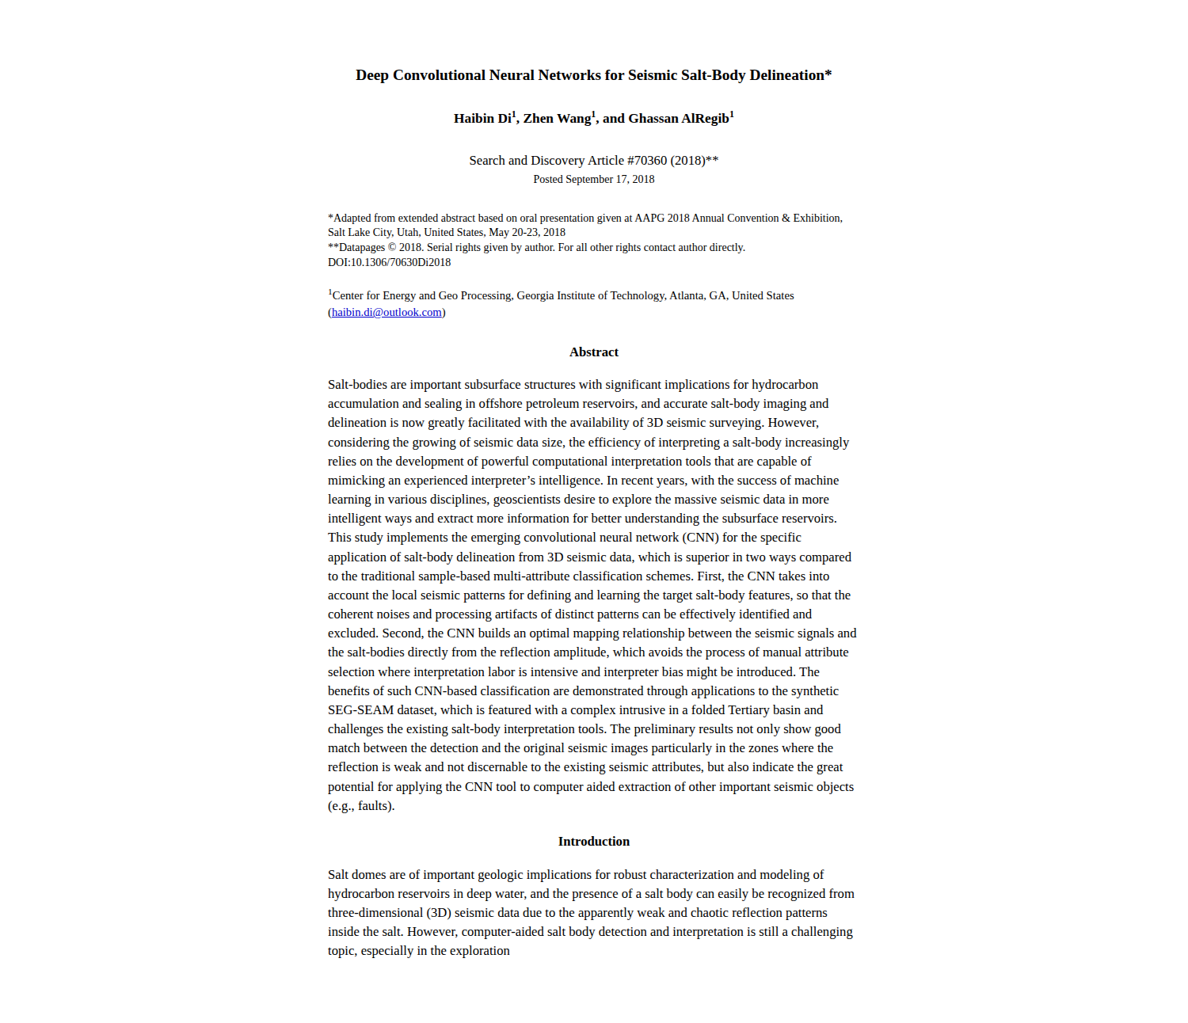Deep Convolutional Neural Networks for Seismic Salt-Body Delineation*
Haibin Di1, Zhen Wang1, and Ghassan AlRegib1
Search and Discovery Article #70360 (2018)**
Posted September 17, 2018
*Adapted from extended abstract based on oral presentation given at AAPG 2018 Annual Convention & Exhibition, Salt Lake City, Utah, United States, May 20-23, 2018
**Datapages © 2018. Serial rights given by author. For all other rights contact author directly. DOI:10.1306/70630Di2018
1Center for Energy and Geo Processing, Georgia Institute of Technology, Atlanta, GA, United States (haibin.di@outlook.com)
Abstract
Salt-bodies are important subsurface structures with significant implications for hydrocarbon accumulation and sealing in offshore petroleum reservoirs, and accurate salt-body imaging and delineation is now greatly facilitated with the availability of 3D seismic surveying. However, considering the growing of seismic data size, the efficiency of interpreting a salt-body increasingly relies on the development of powerful computational interpretation tools that are capable of mimicking an experienced interpreter’s intelligence. In recent years, with the success of machine learning in various disciplines, geoscientists desire to explore the massive seismic data in more intelligent ways and extract more information for better understanding the subsurface reservoirs. This study implements the emerging convolutional neural network (CNN) for the specific application of salt-body delineation from 3D seismic data, which is superior in two ways compared to the traditional sample-based multi-attribute classification schemes. First, the CNN takes into account the local seismic patterns for defining and learning the target salt-body features, so that the coherent noises and processing artifacts of distinct patterns can be effectively identified and excluded. Second, the CNN builds an optimal mapping relationship between the seismic signals and the salt-bodies directly from the reflection amplitude, which avoids the process of manual attribute selection where interpretation labor is intensive and interpreter bias might be introduced. The benefits of such CNN-based classification are demonstrated through applications to the synthetic SEG-SEAM dataset, which is featured with a complex intrusive in a folded Tertiary basin and challenges the existing salt-body interpretation tools. The preliminary results not only show good match between the detection and the original seismic images particularly in the zones where the reflection is weak and not discernable to the existing seismic attributes, but also indicate the great potential for applying the CNN tool to computer aided extraction of other important seismic objects (e.g., faults).
Introduction
Salt domes are of important geologic implications for robust characterization and modeling of hydrocarbon reservoirs in deep water, and the presence of a salt body can easily be recognized from three-dimensional (3D) seismic data due to the apparently weak and chaotic reflection patterns inside the salt. However, computer-aided salt body detection and interpretation is still a challenging topic, especially in the exploration